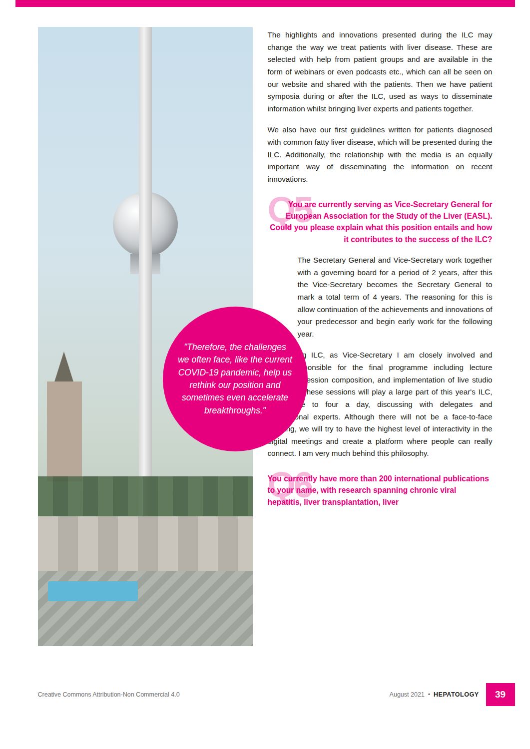"Therefore, the challenges we often face, like the current COVID-19 pandemic, help us rethink our position and sometimes even accelerate breakthroughs."
The highlights and innovations presented during the ILC may change the way we treat patients with liver disease. These are selected with help from patient groups and are available in the form of webinars or even podcasts etc., which can all be seen on our website and shared with the patients. Then we have patient symposia during or after the ILC, used as ways to disseminate information whilst bringing liver experts and patients together.
We also have our first guidelines written for patients diagnosed with common fatty liver disease, which will be presented during the ILC. Additionally, the relationship with the media is an equally important way of disseminating the information on recent innovations.
Q5 You are currently serving as Vice-Secretary General for European Association for the Study of the Liver (EASL). Could you please explain what this position entails and how it contributes to the success of the ILC?
The Secretary General and Vice-Secretary work together with a governing board for a period of 2 years, after this the Vice-Secretary becomes the Secretary General to mark a total term of 4 years. The reasoning for this is allow continuation of the achievements and innovations of your predecessor and begin early work for the following year.
Concerning ILC, as Vice-Secretary I am closely involved and jointly responsible for the final programme including lecture selection, session composition, and implementation of live studio sessions. These sessions will play a large part of this year's ILC, with three to four a day, discussing with delegates and international experts. Although there will not be a face-to-face meeting, we will try to have the highest level of interactivity in the digital meetings and create a platform where people can really connect. I am very much behind this philosophy.
Q6 You currently have more than 200 international publications to your name, with research spanning chronic viral hepatitis, liver transplantation, liver
Creative Commons Attribution-Non Commercial 4.0
August 2021 • HEPATOLOGY
39